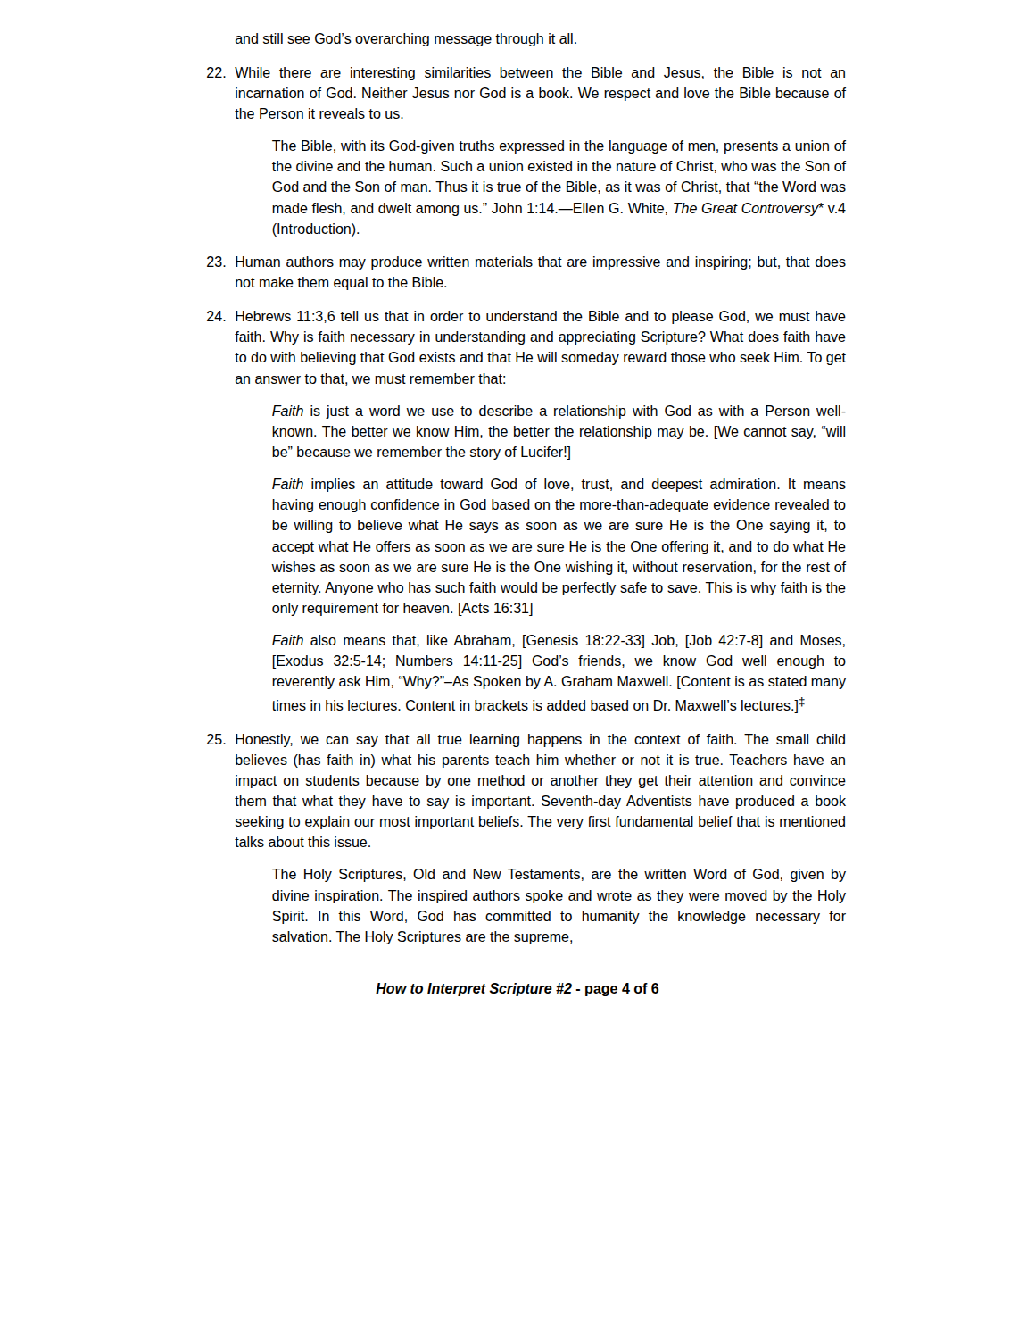and still see God’s overarching message through it all.
22. While there are interesting similarities between the Bible and Jesus, the Bible is not an incarnation of God. Neither Jesus nor God is a book. We respect and love the Bible because of the Person it reveals to us.
The Bible, with its God-given truths expressed in the language of men, presents a union of the divine and the human. Such a union existed in the nature of Christ, who was the Son of God and the Son of man. Thus it is true of the Bible, as it was of Christ, that “the Word was made flesh, and dwelt among us.” John 1:14.—Ellen G. White, The Great Controversy* v.4 (Introduction).
23. Human authors may produce written materials that are impressive and inspiring; but, that does not make them equal to the Bible.
24. Hebrews 11:3,6 tell us that in order to understand the Bible and to please God, we must have faith. Why is faith necessary in understanding and appreciating Scripture? What does faith have to do with believing that God exists and that He will someday reward those who seek Him. To get an answer to that, we must remember that:
Faith is just a word we use to describe a relationship with God as with a Person well-known. The better we know Him, the better the relationship may be. [We cannot say, “will be” because we remember the story of Lucifer!]
Faith implies an attitude toward God of love, trust, and deepest admiration. It means having enough confidence in God based on the more-than-adequate evidence revealed to be willing to believe what He says as soon as we are sure He is the One saying it, to accept what He offers as soon as we are sure He is the One offering it, and to do what He wishes as soon as we are sure He is the One wishing it, without reservation, for the rest of eternity. Anyone who has such faith would be perfectly safe to save. This is why faith is the only requirement for heaven. [Acts 16:31]
Faith also means that, like Abraham, [Genesis 18:22-33] Job, [Job 42:7-8] and Moses, [Exodus 32:5-14; Numbers 14:11-25] God’s friends, we know God well enough to reverently ask Him, “Why?”–As Spoken by A. Graham Maxwell. [Content is as stated many times in his lectures. Content in brackets is added based on Dr. Maxwell’s lectures.]‡
25. Honestly, we can say that all true learning happens in the context of faith. The small child believes (has faith in) what his parents teach him whether or not it is true. Teachers have an impact on students because by one method or another they get their attention and convince them that what they have to say is important. Seventh-day Adventists have produced a book seeking to explain our most important beliefs. The very first fundamental belief that is mentioned talks about this issue.
The Holy Scriptures, Old and New Testaments, are the written Word of God, given by divine inspiration. The inspired authors spoke and wrote as they were moved by the Holy Spirit. In this Word, God has committed to humanity the knowledge necessary for salvation. The Holy Scriptures are the supreme,
How to Interpret Scripture #2 - page 4 of 6